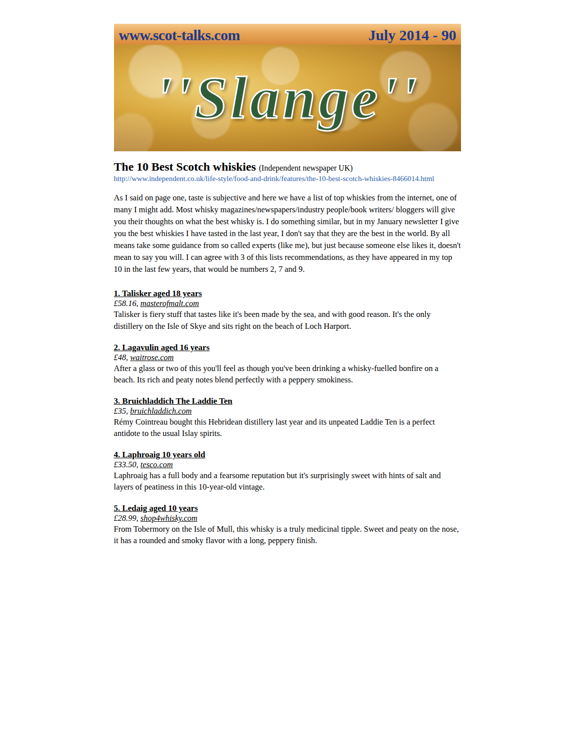www.scot-talks.com July 2014 - 90
''Slange''
The 10 Best Scotch whiskies (Independent newspaper UK)
http://www.independent.co.uk/life-style/food-and-drink/features/the-10-best-scotch-whiskies-8466014.html
As I said on page one, taste is subjective and here we have a list of top whiskies from the internet, one of many I might add. Most whisky magazines/newspapers/industry people/book writers/ bloggers will give you their thoughts on what the best whisky is. I do something similar, but in my January newsletter I give you the best whiskies I have tasted in the last year, I don't say that they are the best in the world. By all means take some guidance from so called experts (like me), but just because someone else likes it, doesn't mean to say you will. I can agree with 3 of this lists recommendations, as they have appeared in my top 10 in the last few years, that would be numbers 2, 7 and 9.
1. Talisker aged 18 years
£58.16, masterofmalt.com
Talisker is fiery stuff that tastes like it's been made by the sea, and with good reason. It's the only distillery on the Isle of Skye and sits right on the beach of Loch Harport.
2. Lagavulin aged 16 years
£48, waitrose.com
After a glass or two of this you'll feel as though you've been drinking a whisky-fuelled bonfire on a beach. Its rich and peaty notes blend perfectly with a peppery smokiness.
3. Bruichladdich The Laddie Ten
£35, bruichladdich.com
Rémy Cointreau bought this Hebridean distillery last year and its unpeated Laddie Ten is a perfect antidote to the usual Islay spirits.
4. Laphroaig 10 years old
£33.50, tesco.com
Laphroaig has a full body and a fearsome reputation but it's surprisingly sweet with hints of salt and layers of peatiness in this 10-year-old vintage.
5. Ledaig aged 10 years
£28.99, shop4whisky.com
From Tobermory on the Isle of Mull, this whisky is a truly medicinal tipple. Sweet and peaty on the nose, it has a rounded and smoky flavor with a long, peppery finish.